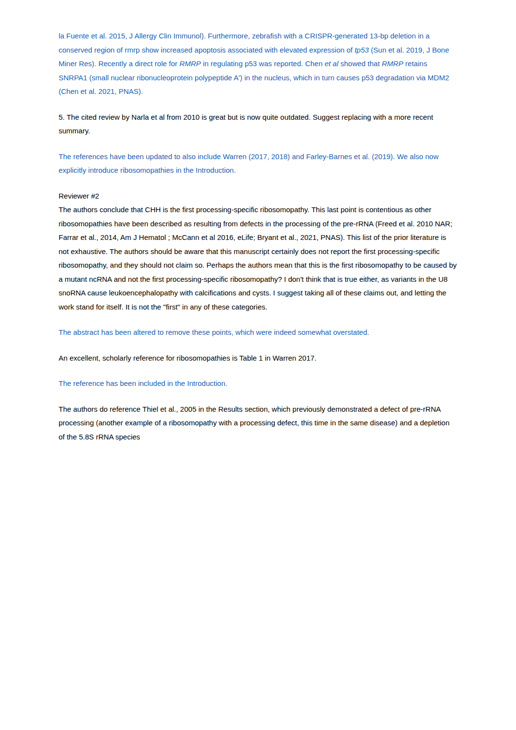la Fuente et al. 2015, J Allergy Clin Immunol). Furthermore, zebrafish with a CRISPR-generated 13-bp deletion in a conserved region of rmrp show increased apoptosis associated with elevated expression of tp53 (Sun et al. 2019, J Bone Miner Res). Recently a direct role for RMRP in regulating p53 was reported. Chen et al showed that RMRP retains SNRPA1 (small nuclear ribonucleoprotein polypeptide A') in the nucleus, which in turn causes p53 degradation via MDM2 (Chen et al. 2021, PNAS).
5. The cited review by Narla et al from 2010 is great but is now quite outdated. Suggest replacing with a more recent summary.
The references have been updated to also include Warren (2017, 2018) and Farley-Barnes et al. (2019). We also now explicitly introduce ribosomopathies in the Introduction.
Reviewer #2
The authors conclude that CHH is the first processing-specific ribosomopathy. This last point is contentious as other ribosomopathies have been described as resulting from defects in the processing of the pre-rRNA (Freed et al. 2010 NAR; Farrar et al., 2014, Am J Hematol ; McCann et al 2016, eLife; Bryant et al., 2021, PNAS). This list of the prior literature is not exhaustive. The authors should be aware that this manuscript certainly does not report the first processing-specific ribosomopathy, and they should not claim so. Perhaps the authors mean that this is the first ribosomopathy to be caused by a mutant ncRNA and not the first processing-specific ribosomopathy? I don't think that is true either, as variants in the U8 snoRNA cause leukoencephalopathy with calcifications and cysts. I suggest taking all of these claims out, and letting the work stand for itself. It is not the "first" in any of these categories.
The abstract has been altered to remove these points, which were indeed somewhat overstated.
An excellent, scholarly reference for ribosomopathies is Table 1 in Warren 2017.
The reference has been included in the Introduction.
The authors do reference Thiel et al., 2005 in the Results section, which previously demonstrated a defect of pre-rRNA processing (another example of a ribosomopathy with a processing defect, this time in the same disease) and a depletion of the 5.8S rRNA species